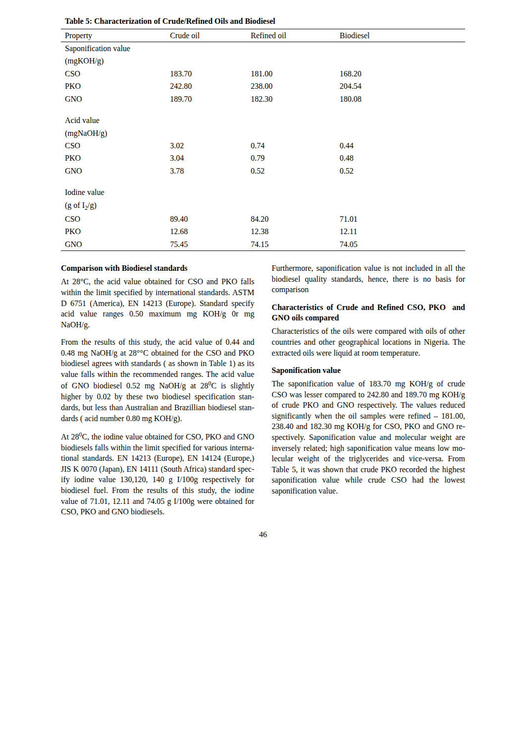Table 5: Characterization of Crude/Refined Oils and Biodiesel
| Property | Crude oil | Refined oil | Biodiesel |
| --- | --- | --- | --- |
| Saponification value | | | |
| (mgKOH/g) | | | |
| CSO | 183.70 | 181.00 | 168.20 |
| PKO | 242.80 | 238.00 | 204.54 |
| GNO | 189.70 | 182.30 | 180.08 |
| Acid value | | | |
| (mgNaOH/g) | | | |
| CSO | 3.02 | 0.74 | 0.44 |
| PKO | 3.04 | 0.79 | 0.48 |
| GNO | 3.78 | 0.52 | 0.52 |
| Iodine value | | | |
| (g of I 2 /g) | | | |
| CSO | 89.40 | 84.20 | 71.01 |
| PKO | 12.68 | 12.38 | 12.11 |
| GNO | 75.45 | 74.15 | 74.05 |
Comparison with Biodiesel standards
At 28°C, the acid value obtained for CSO and PKO falls within the limit specified by international standards. ASTM D 6751 (America), EN 14213 (Europe). Standard specify acid value ranges 0.50 maximum mg KOH/g 0r mg NaOH/g.
From the results of this study, the acid value of 0.44 and 0.48 mg NaOH/g at 28°°C obtained for the CSO and PKO biodiesel agrees with standards ( as shown in Table 1) as its value falls within the recommended ranges. The acid value of GNO biodiesel 0.52 mg NaOH/g at 280C is slightly higher by 0.02 by these two biodiesel specification standards, but less than Australian and Brazillian biodiesel standards ( acid number 0.80 mg KOH/g).
At 280C, the iodine value obtained for CSO, PKO and GNO biodiesels falls within the limit specified for various international standards. EN 14213 (Europe), EN 14124 (Europe,) JIS K 0070 (Japan), EN 14111 (South Africa) standard specify iodine value 130,120, 140 g I/100g respectively for biodiesel fuel. From the results of this study, the iodine value of 71.01, 12.11 and 74.05 g I/100g were obtained for CSO, PKO and GNO biodiesels.
Furthermore, saponification value is not included in all the biodiesel quality standards, hence, there is no basis for comparison
Characteristics of Crude and Refined CSO, PKO and GNO oils compared
Characteristics of the oils were compared with oils of other countries and other geographical locations in Nigeria. The extracted oils were liquid at room temperature.
Saponification value
The saponification value of 183.70 mg KOH/g of crude CSO was lesser compared to 242.80 and 189.70 mg KOH/g of crude PKO and GNO respectively. The values reduced significantly when the oil samples were refined – 181.00, 238.40 and 182.30 mg KOH/g for CSO, PKO and GNO respectively. Saponification value and molecular weight are inversely related; high saponification value means low molecular weight of the triglycerides and vice-versa. From Table 5, it was shown that crude PKO recorded the highest saponification value while crude CSO had the lowest saponification value.
46